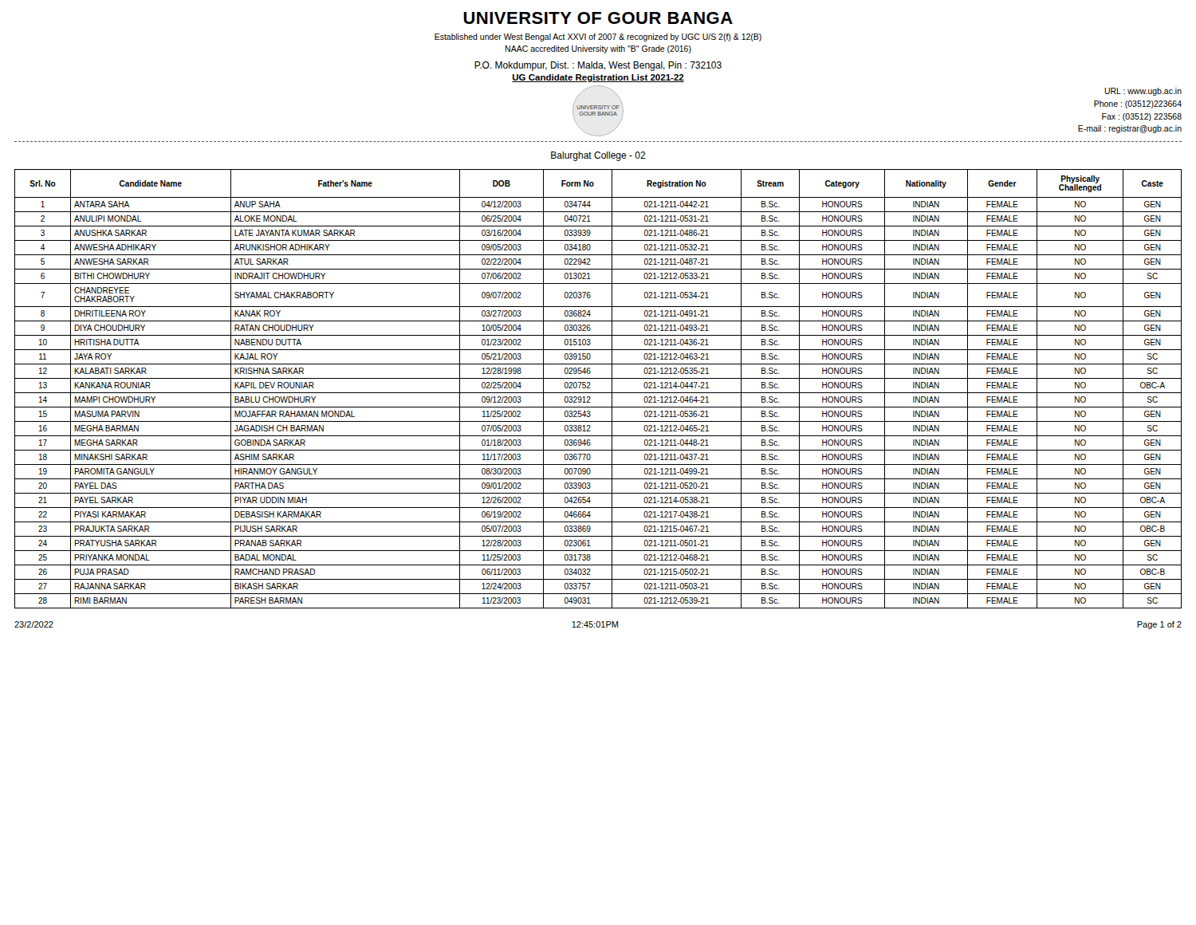UNIVERSITY OF GOUR BANGA
Established under West Bengal Act XXVI of 2007 & recognized by UGC U/S 2(f) & 12(B)
NAAC accredited University with "B" Grade (2016)
P.O. Mokdumpur, Dist. : Malda, West Bengal, Pin : 732103
UG Candidate Registration List 2021-22
UNIVERSITY OF GOUR BANGA
URL : www.ugb.ac.in
Phone : (03512)223664
Fax : (03512) 223568
E-mail : registrar@ugb.ac.in
Balurghat College - 02
| Srl. No | Candidate Name | Father's Name | DOB | Form No | Registration No | Stream | Category | Nationality | Gender | Physically Challenged | Caste |
| --- | --- | --- | --- | --- | --- | --- | --- | --- | --- | --- | --- |
| 1 | ANTARA SAHA | ANUP SAHA | 04/12/2003 | 034744 | 021-1211-0442-21 | B.Sc. | HONOURS | INDIAN | FEMALE | NO | GEN |
| 2 | ANULIPI MONDAL | ALOKE MONDAL | 06/25/2004 | 040721 | 021-1211-0531-21 | B.Sc. | HONOURS | INDIAN | FEMALE | NO | GEN |
| 3 | ANUSHKA SARKAR | LATE JAYANTA KUMAR SARKAR | 03/16/2004 | 033939 | 021-1211-0486-21 | B.Sc. | HONOURS | INDIAN | FEMALE | NO | GEN |
| 4 | ANWESHA ADHIKARY | ARUNKISHOR ADHIKARY | 09/05/2003 | 034180 | 021-1211-0532-21 | B.Sc. | HONOURS | INDIAN | FEMALE | NO | GEN |
| 5 | ANWESHA SARKAR | ATUL SARKAR | 02/22/2004 | 022942 | 021-1211-0487-21 | B.Sc. | HONOURS | INDIAN | FEMALE | NO | GEN |
| 6 | BITHI CHOWDHURY | INDRAJIT CHOWDHURY | 07/06/2002 | 013021 | 021-1212-0533-21 | B.Sc. | HONOURS | INDIAN | FEMALE | NO | SC |
| 7 | CHANDREYEE CHAKRABORTY | SHYAMAL CHAKRABORTY | 09/07/2002 | 020376 | 021-1211-0534-21 | B.Sc. | HONOURS | INDIAN | FEMALE | NO | GEN |
| 8 | DHRITILEENA ROY | KANAK ROY | 03/27/2003 | 036824 | 021-1211-0491-21 | B.Sc. | HONOURS | INDIAN | FEMALE | NO | GEN |
| 9 | DIYA CHOUDHURY | RATAN CHOUDHURY | 10/05/2004 | 030326 | 021-1211-0493-21 | B.Sc. | HONOURS | INDIAN | FEMALE | NO | GEN |
| 10 | HRITISHA DUTTA | NABENDU DUTTA | 01/23/2002 | 015103 | 021-1211-0436-21 | B.Sc. | HONOURS | INDIAN | FEMALE | NO | GEN |
| 11 | JAYA ROY | KAJAL ROY | 05/21/2003 | 039150 | 021-1212-0463-21 | B.Sc. | HONOURS | INDIAN | FEMALE | NO | SC |
| 12 | KALABATI SARKAR | KRISHNA SARKAR | 12/28/1998 | 029546 | 021-1212-0535-21 | B.Sc. | HONOURS | INDIAN | FEMALE | NO | SC |
| 13 | KANKANA ROUNIAR | KAPIL DEV ROUNIAR | 02/25/2004 | 020752 | 021-1214-0447-21 | B.Sc. | HONOURS | INDIAN | FEMALE | NO | OBC-A |
| 14 | MAMPI CHOWDHURY | BABLU CHOWDHURY | 09/12/2003 | 032912 | 021-1212-0464-21 | B.Sc. | HONOURS | INDIAN | FEMALE | NO | SC |
| 15 | MASUMA PARVIN | MOJAFFAR RAHAMAN MONDAL | 11/25/2002 | 032543 | 021-1211-0536-21 | B.Sc. | HONOURS | INDIAN | FEMALE | NO | GEN |
| 16 | MEGHA BARMAN | JAGADISH CH BARMAN | 07/05/2003 | 033812 | 021-1212-0465-21 | B.Sc. | HONOURS | INDIAN | FEMALE | NO | SC |
| 17 | MEGHA SARKAR | GOBINDA SARKAR | 01/18/2003 | 036946 | 021-1211-0448-21 | B.Sc. | HONOURS | INDIAN | FEMALE | NO | GEN |
| 18 | MINAKSHI SARKAR | ASHIM SARKAR | 11/17/2003 | 036770 | 021-1211-0437-21 | B.Sc. | HONOURS | INDIAN | FEMALE | NO | GEN |
| 19 | PAROMITA GANGULY | HIRANMOY GANGULY | 08/30/2003 | 007090 | 021-1211-0499-21 | B.Sc. | HONOURS | INDIAN | FEMALE | NO | GEN |
| 20 | PAYEL DAS | PARTHA DAS | 09/01/2002 | 033903 | 021-1211-0520-21 | B.Sc. | HONOURS | INDIAN | FEMALE | NO | GEN |
| 21 | PAYEL SARKAR | PIYAR UDDIN MIAH | 12/26/2002 | 042654 | 021-1214-0538-21 | B.Sc. | HONOURS | INDIAN | FEMALE | NO | OBC-A |
| 22 | PIYASI KARMAKAR | DEBASISH KARMAKAR | 06/19/2002 | 046664 | 021-1217-0438-21 | B.Sc. | HONOURS | INDIAN | FEMALE | NO | GEN |
| 23 | PRAJUKTA SARKAR | PIJUSH SARKAR | 05/07/2003 | 033869 | 021-1215-0467-21 | B.Sc. | HONOURS | INDIAN | FEMALE | NO | OBC-B |
| 24 | PRATYUSHA SARKAR | PRANAB SARKAR | 12/28/2003 | 023061 | 021-1211-0501-21 | B.Sc. | HONOURS | INDIAN | FEMALE | NO | GEN |
| 25 | PRIYANKA MONDAL | BADAL MONDAL | 11/25/2003 | 031738 | 021-1212-0468-21 | B.Sc. | HONOURS | INDIAN | FEMALE | NO | SC |
| 26 | PUJA PRASAD | RAMCHAND PRASAD | 06/11/2003 | 034032 | 021-1215-0502-21 | B.Sc. | HONOURS | INDIAN | FEMALE | NO | OBC-B |
| 27 | RAJANNA SARKAR | BIKASH SARKAR | 12/24/2003 | 033757 | 021-1211-0503-21 | B.Sc. | HONOURS | INDIAN | FEMALE | NO | GEN |
| 28 | RIMI BARMAN | PARESH BARMAN | 11/23/2003 | 049031 | 021-1212-0539-21 | B.Sc. | HONOURS | INDIAN | FEMALE | NO | SC |
23/2/2022
12:45:01PM
Page 1 of 2